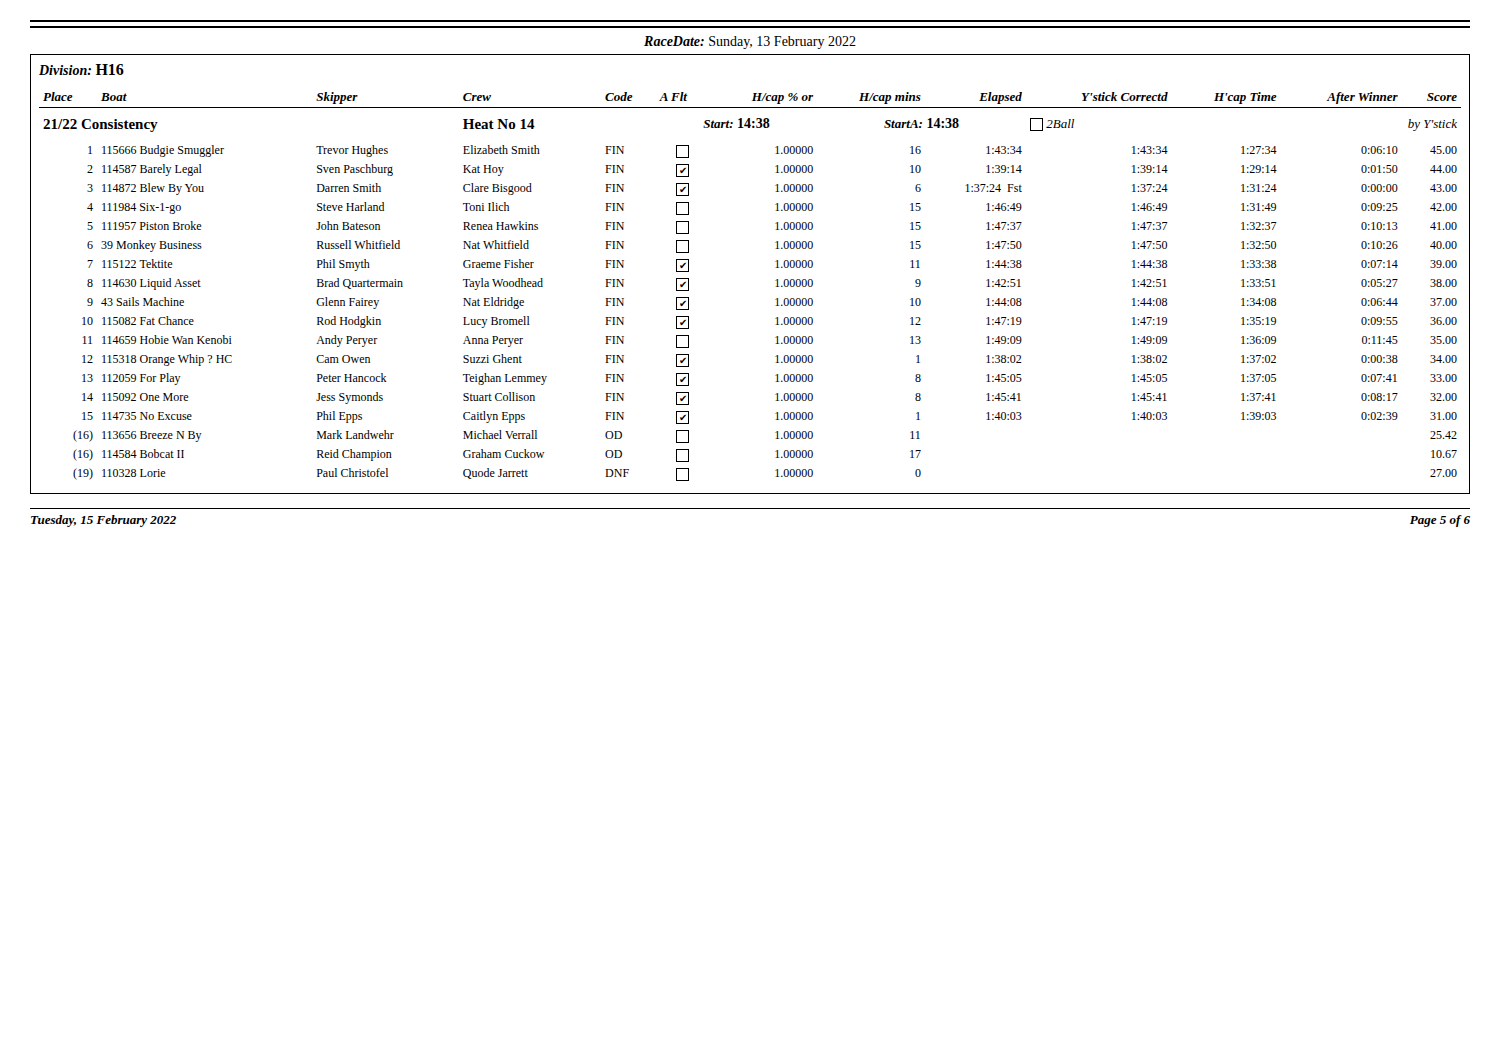RaceDate: Sunday, 13 February 2022
Division: H16
| Place | Boat | Skipper | Crew | Code | A Flt | H/cap % or | H/cap mins | Elapsed | Y'stick Correctd | H'cap Time | After Winner | Score |
| --- | --- | --- | --- | --- | --- | --- | --- | --- | --- | --- | --- | --- |
| 21/22 Consistency | Heat No 14 | Start: 14:38 | StartA: 14:38 | 2Ball | by Y'stick |
| 1 | 115666 Budgie Smuggler | Trevor Hughes | Elizabeth Smith | FIN | | 1.00000 | 16 | 1:43:34 | 1:43:34 | 1:27:34 | 0:06:10 | 45.00 |
| 2 | 114587 Barely Legal | Sven Paschburg | Kat Hoy | FIN | ✔ | 1.00000 | 10 | 1:39:14 | 1:39:14 | 1:29:14 | 0:01:50 | 44.00 |
| 3 | 114872 Blew By You | Darren Smith | Clare Bisgood | FIN | ✔ | 1.00000 | 6 | 1:37:24 Fst | 1:37:24 | 1:31:24 | 0:00:00 | 43.00 |
| 4 | 111984 Six-1-go | Steve Harland | Toni Ilich | FIN | | 1.00000 | 15 | 1:46:49 | 1:46:49 | 1:31:49 | 0:09:25 | 42.00 |
| 5 | 111957 Piston Broke | John Bateson | Renea Hawkins | FIN | | 1.00000 | 15 | 1:47:37 | 1:47:37 | 1:32:37 | 0:10:13 | 41.00 |
| 6 | 39 Monkey Business | Russell Whitfield | Nat Whitfield | FIN | | 1.00000 | 15 | 1:47:50 | 1:47:50 | 1:32:50 | 0:10:26 | 40.00 |
| 7 | 115122 Tektite | Phil Smyth | Graeme Fisher | FIN | ✔ | 1.00000 | 11 | 1:44:38 | 1:44:38 | 1:33:38 | 0:07:14 | 39.00 |
| 8 | 114630 Liquid Asset | Brad Quartermain | Tayla Woodhead | FIN | ✔ | 1.00000 | 9 | 1:42:51 | 1:42:51 | 1:33:51 | 0:05:27 | 38.00 |
| 9 | 43 Sails Machine | Glenn Fairey | Nat Eldridge | FIN | ✔ | 1.00000 | 10 | 1:44:08 | 1:44:08 | 1:34:08 | 0:06:44 | 37.00 |
| 10 | 115082 Fat Chance | Rod Hodgkin | Lucy Bromell | FIN | ✔ | 1.00000 | 12 | 1:47:19 | 1:47:19 | 1:35:19 | 0:09:55 | 36.00 |
| 11 | 114659 Hobie Wan Kenobi | Andy Peryer | Anna Peryer | FIN | | 1.00000 | 13 | 1:49:09 | 1:49:09 | 1:36:09 | 0:11:45 | 35.00 |
| 12 | 115318 Orange Whip ? HC | Cam Owen | Suzzi Ghent | FIN | ✔ | 1.00000 | 1 | 1:38:02 | 1:38:02 | 1:37:02 | 0:00:38 | 34.00 |
| 13 | 112059 For Play | Peter Hancock | Teighan Lemmey | FIN | ✔ | 1.00000 | 8 | 1:45:05 | 1:45:05 | 1:37:05 | 0:07:41 | 33.00 |
| 14 | 115092 One More | Jess Symonds | Stuart Collison | FIN | ✔ | 1.00000 | 8 | 1:45:41 | 1:45:41 | 1:37:41 | 0:08:17 | 32.00 |
| 15 | 114735 No Excuse | Phil Epps | Caitlyn Epps | FIN | ✔ | 1.00000 | 1 | 1:40:03 | 1:40:03 | 1:39:03 | 0:02:39 | 31.00 |
| (16) | 113656 Breeze N By | Mark Landwehr | Michael Verrall | OD | | 1.00000 | 11 | | | | | 25.42 |
| (16) | 114584 Bobcat II | Reid Champion | Graham Cuckow | OD | | 1.00000 | 17 | | | | | 10.67 |
| (19) | 110328 Lorie | Paul Christofel | Quode Jarrett | DNF | | 1.00000 | 0 | | | | | 27.00 |
Tuesday, 15 February 2022 Page 5 of 6